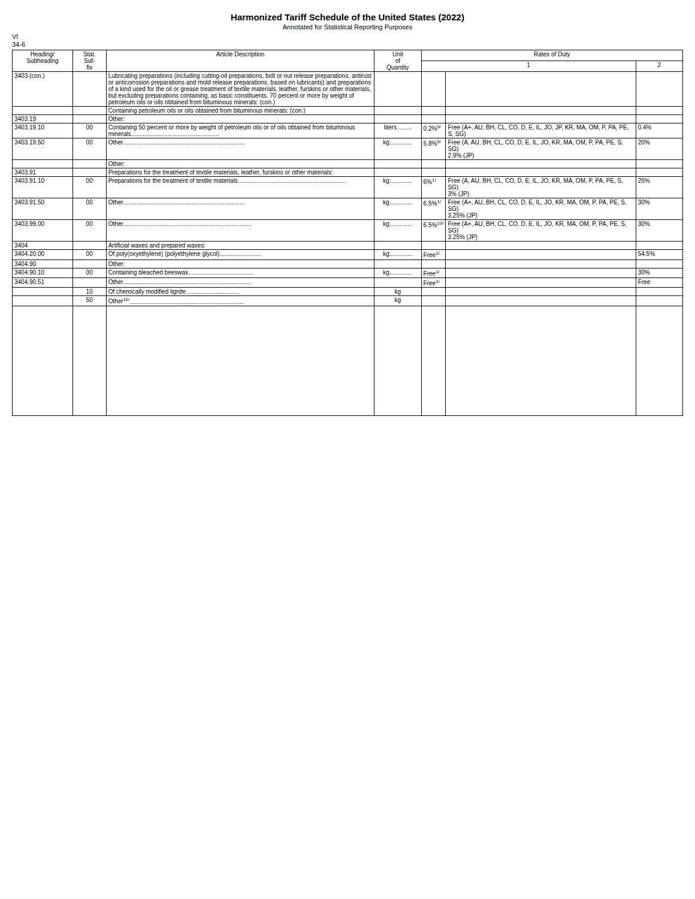Harmonized Tariff Schedule of the United States (2022)
Annotated for Statistical Reporting Purposes
VI
34-6
| Heading/ Subheading | Stat. Suf- fix | Article Description | Unit of Quantity | Rates of Duty |
| --- | --- | --- | --- | --- |
| 1 | 2 |
| 3403 (con.) | | Lubricating preparations (including cutting-oil preparations, bolt or nut release preparations, antirust or anticorrosion preparations and mold release preparations, based on lubricants) and preparations of a kind used for the oil or grease treatment of textile materials, leather, furskins or other materials, but excluding preparations containing, as basic constituents, 70 percent or more by weight of petroleum oils or oils obtained from bituminous minerals: (con.) | | | | |
| | | Containing petroleum oils or oils obtained from bituminous minerals: (con.) | | | | |
| 3403.19 | | Other: | | | | |
| 3403.19.10 | 00 | Containing 50 percent or more by weight of petroleum oils or of oils obtained from bituminous minerals ..................................................... | liters ......... | 0.2% 9/ | Free (A+, AU, BH, CL, CO, D, E, IL, JO, JP, KR, MA, OM, P, PA, PE, S, SG) | 0.4% |
| 3403.19.50 | 00 | Other ......................................................................... | kg .............. | 5.8% 9/ | Free (A, AU, BH, CL, CO, D, E, IL, JO, KR, MA, OM, P, PA, PE, S, SG) 2.9% (JP) | 20% |
| | | Other: | | | | |
| 3403.91 | | Preparations for the treatment of textile materials, leather, furskins or other materials: | | | | |
| 3403.91.10 | 00 | Preparations for the treatment of textile materials ................................................................. | kg .............. | 6% 1/ | Free (A, AU, BH, CL, CO, D, E, IL, JO, KR, MA, OM, P, PA, PE, S, SG) 3% (JP) | 25% |
| 3403.91.50 | 00 | Other ......................................................................... | kg .............. | 6.5% 1/ | Free (A+, AU, BH, CL, CO, D, E, IL, JO, KR, MA, OM, P, PA, PE, S, SG) 3.25% (JP) | 30% |
| 3403.99.00 | 00 | Other ............................................................................. | kg .............. | 6.5% 10/ | Free (A+, AU, BH, CL, CO, D, E, IL, JO, KR, MA, OM, P, PA, PE, S, SG) 3.25% (JP) | 30% |
| 3404 | | Artificial waxes and prepared waxes: | | | | |
| 3404.20.00 | 00 | Of poly(oxyethylene) (polyethylene glycol) ......................... | kg .............. | Free 1/ | | 54.5% |
| 3404.90 | | Other: | | | | |
| 3404.90.10 | 00 | Containing bleached beeswax ....................................... | kg .............. | Free 1/ | | 30% |
| 3404.90.51 | | Other ............................................................................. | | Free 1/ | | Free |
| | 10 | Of chemically modified lignite ................................ | kg | | | |
| | 50 | Other 11/ ..................................................................... | kg | | | |